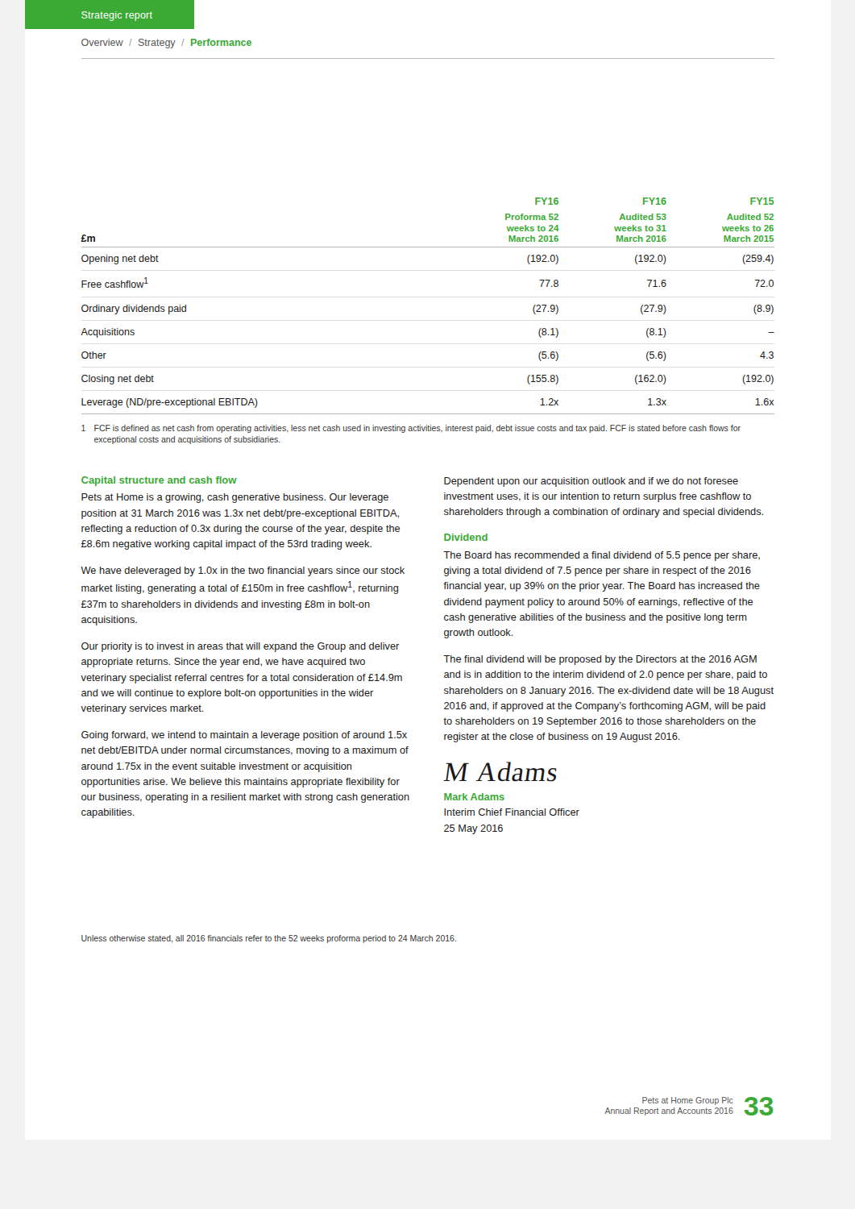Strategic report
Overview / Strategy / Performance
| | FY16 | FY16 | FY15 |
| --- | --- | --- | --- |
| £m | Proforma 52 weeks to 24 March 2016 | Audited 53 weeks to 31 March 2016 | Audited 52 weeks to 26 March 2015 |
| Opening net debt | (192.0) | (192.0) | (259.4) |
| Free cashflow 1 | 77.8 | 71.6 | 72.0 |
| Ordinary dividends paid | (27.9) | (27.9) | (8.9) |
| Acquisitions | (8.1) | (8.1) | – |
| Other | (5.6) | (5.6) | 4.3 |
| Closing net debt | (155.8) | (162.0) | (192.0) |
| Leverage (ND/pre-exceptional EBITDA) | 1.2x | 1.3x | 1.6x |
1 FCF is defined as net cash from operating activities, less net cash used in investing activities, interest paid, debt issue costs and tax paid. FCF is stated before cash flows for exceptional costs and acquisitions of subsidiaries.
Capital structure and cash flow
Pets at Home is a growing, cash generative business. Our leverage position at 31 March 2016 was 1.3x net debt/pre-exceptional EBITDA, reflecting a reduction of 0.3x during the course of the year, despite the £8.6m negative working capital impact of the 53rd trading week.
We have deleveraged by 1.0x in the two financial years since our stock market listing, generating a total of £150m in free cashflow1, returning £37m to shareholders in dividends and investing £8m in bolt-on acquisitions.
Our priority is to invest in areas that will expand the Group and deliver appropriate returns. Since the year end, we have acquired two veterinary specialist referral centres for a total consideration of £14.9m and we will continue to explore bolt-on opportunities in the wider veterinary services market.
Going forward, we intend to maintain a leverage position of around 1.5x net debt/EBITDA under normal circumstances, moving to a maximum of around 1.75x in the event suitable investment or acquisition opportunities arise. We believe this maintains appropriate flexibility for our business, operating in a resilient market with strong cash generation capabilities.
Dependent upon our acquisition outlook and if we do not foresee investment uses, it is our intention to return surplus free cashflow to shareholders through a combination of ordinary and special dividends.
Dividend
The Board has recommended a final dividend of 5.5 pence per share, giving a total dividend of 7.5 pence per share in respect of the 2016 financial year, up 39% on the prior year. The Board has increased the dividend payment policy to around 50% of earnings, reflective of the cash generative abilities of the business and the positive long term growth outlook.
The final dividend will be proposed by the Directors at the 2016 AGM and is in addition to the interim dividend of 2.0 pence per share, paid to shareholders on 8 January 2016. The ex-dividend date will be 18 August 2016 and, if approved at the Company’s forthcoming AGM, will be paid to shareholders on 19 September 2016 to those shareholders on the register at the close of business on 19 August 2016.
M Adams
Mark Adams
Interim Chief Financial Officer
25 May 2016
Unless otherwise stated, all 2016 financials refer to the 52 weeks proforma period to 24 March 2016.
Pets at Home Group Plc
Annual Report and Accounts 2016 33